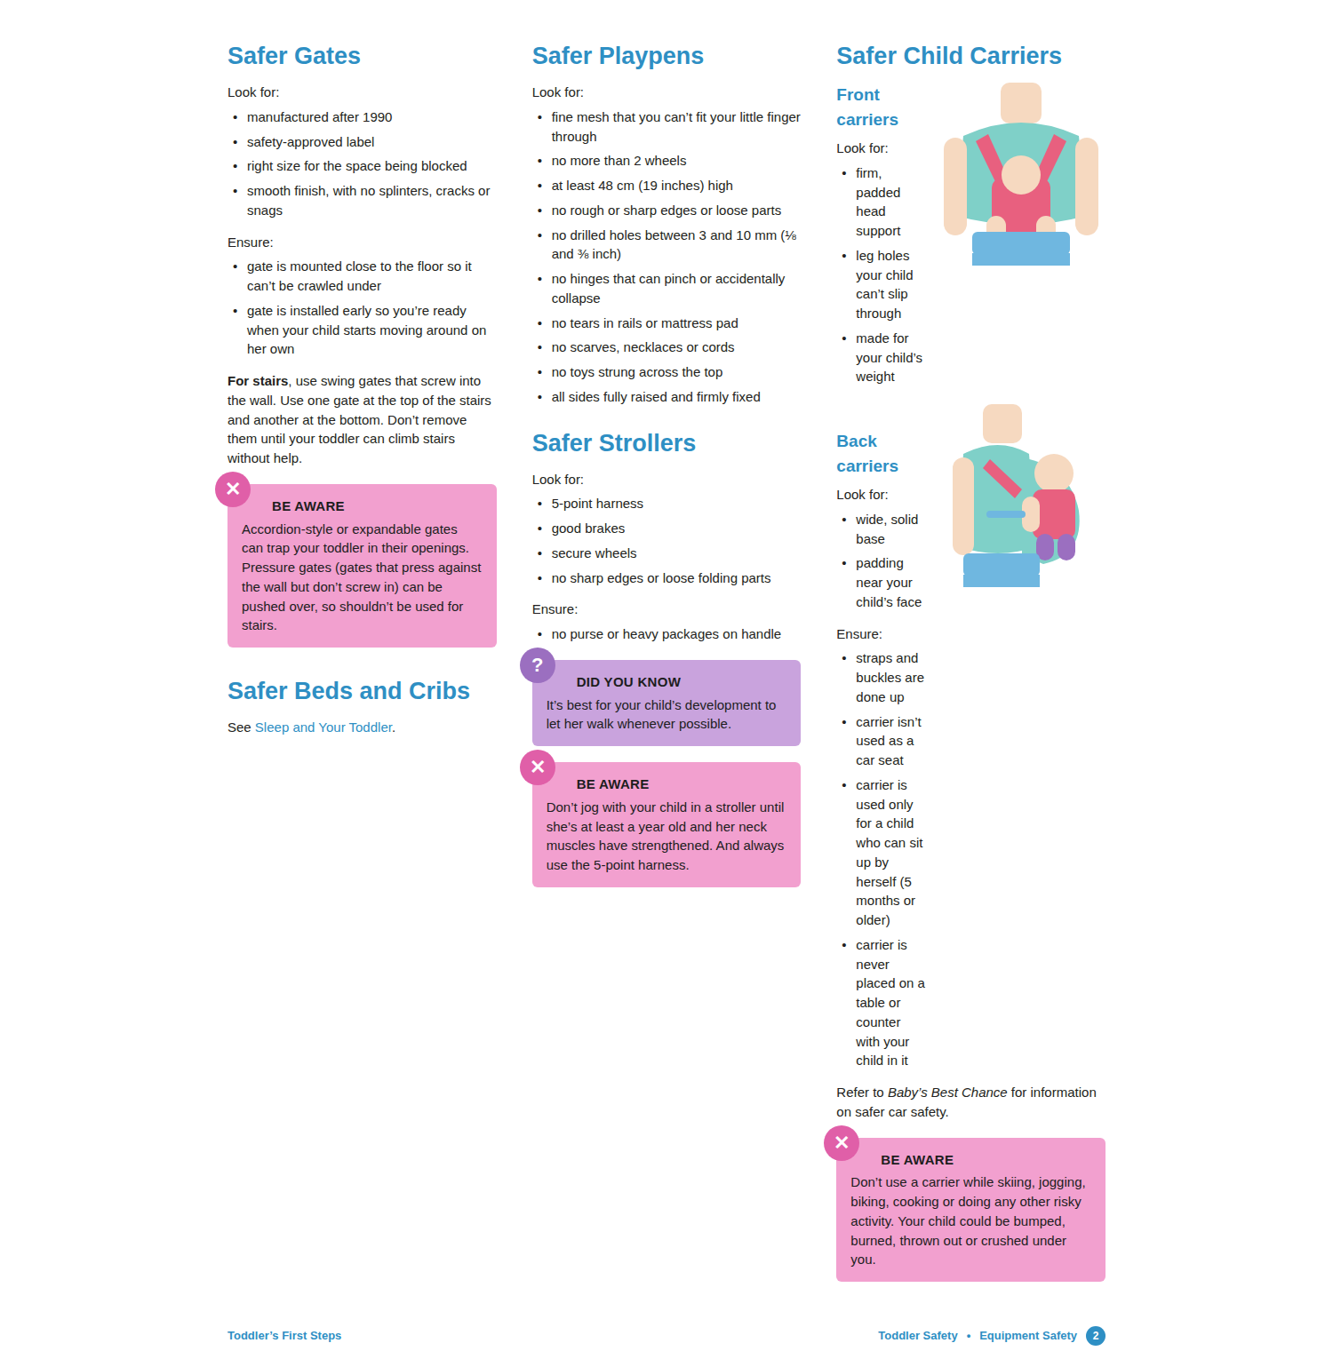Safer Gates
Look for:
manufactured after 1990
safety-approved label
right size for the space being blocked
smooth finish, with no splinters, cracks or snags
Ensure:
gate is mounted close to the floor so it can’t be crawled under
gate is installed early so you’re ready when your child starts moving around on her own
For stairs, use swing gates that screw into the wall. Use one gate at the top of the stairs and another at the bottom. Don’t remove them until your toddler can climb stairs without help.
✕
BE AWARE
Accordion-style or expandable gates can trap your toddler in their openings. Pressure gates (gates that press against the wall but don’t screw in) can be pushed over, so shouldn’t be used for stairs.
Safer Beds and Cribs
See Sleep and Your Toddler.
Safer Playpens
Look for:
fine mesh that you can’t fit your little finger through
no more than 2 wheels
at least 48 cm (19 inches) high
no rough or sharp edges or loose parts
no drilled holes between 3 and 10 mm (⅛ and ⅜ inch)
no hinges that can pinch or accidentally collapse
no tears in rails or mattress pad
no scarves, necklaces or cords
no toys strung across the top
all sides fully raised and firmly fixed
Safer Strollers
Look for:
5-point harness
good brakes
secure wheels
no sharp edges or loose folding parts
Ensure:
no purse or heavy packages on handle
?
DID YOU KNOW
It’s best for your child’s development to let her walk whenever possible.
✕
BE AWARE
Don’t jog with your child in a stroller until she’s at least a year old and her neck muscles have strengthened. And always use the 5-point harness.
Safer Child Carriers
Front carriers
Look for:
firm, padded head support
leg holes your child can’t slip through
made for your child’s weight
Back carriers
Look for:
wide, solid base
padding near your child’s face
Ensure:
straps and buckles are done up
carrier isn’t used as a car seat
carrier is used only for a child who can sit up by herself (5 months or older)
carrier is never placed on a table or counter with your child in it
Refer to Baby’s Best Chance for information on safer car safety.
✕
BE AWARE
Don’t use a carrier while skiing, jogging, biking, cooking or doing any other risky activity. Your child could be bumped, burned, thrown out or crushed under you.
Toddler’s First Steps
Toddler Safety • Equipment Safety 2